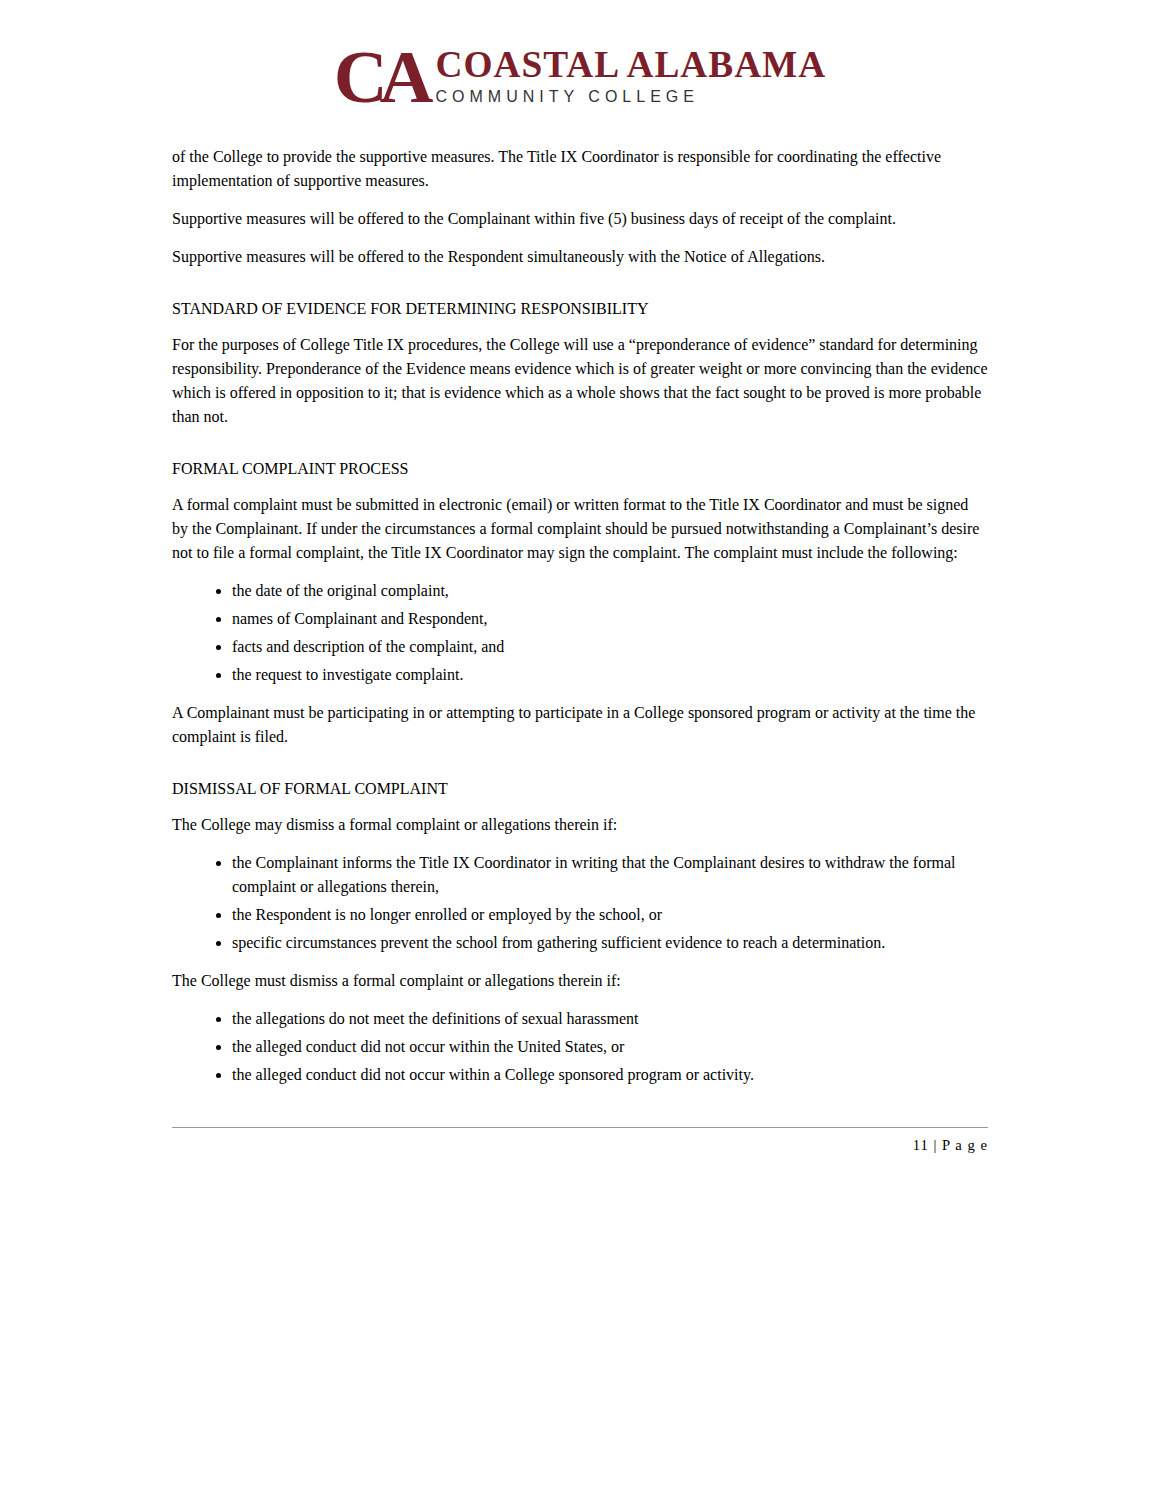CA
COASTAL ALABAMA
COMMUNITY COLLEGE
of the College to provide the supportive measures. The Title IX Coordinator is responsible for coordinating the effective implementation of supportive measures.
Supportive measures will be offered to the Complainant within five (5) business days of receipt of the complaint.
Supportive measures will be offered to the Respondent simultaneously with the Notice of Allegations.
Standard of Evidence for Determining Responsibility
For the purposes of College Title IX procedures, the College will use a “preponderance of evidence” standard for determining responsibility. Preponderance of the Evidence means evidence which is of greater weight or more convincing than the evidence which is offered in opposition to it; that is evidence which as a whole shows that the fact sought to be proved is more probable than not.
Formal Complaint Process
A formal complaint must be submitted in electronic (email) or written format to the Title IX Coordinator and must be signed by the Complainant. If under the circumstances a formal complaint should be pursued notwithstanding a Complainant’s desire not to file a formal complaint, the Title IX Coordinator may sign the complaint. The complaint must include the following:
the date of the original complaint,
names of Complainant and Respondent,
facts and description of the complaint, and
the request to investigate complaint.
A Complainant must be participating in or attempting to participate in a College sponsored program or activity at the time the complaint is filed.
Dismissal of Formal Complaint
The College may dismiss a formal complaint or allegations therein if:
the Complainant informs the Title IX Coordinator in writing that the Complainant desires to withdraw the formal complaint or allegations therein,
the Respondent is no longer enrolled or employed by the school, or
specific circumstances prevent the school from gathering sufficient evidence to reach a determination.
The College must dismiss a formal complaint or allegations therein if:
the allegations do not meet the definitions of sexual harassment
the alleged conduct did not occur within the United States, or
the alleged conduct did not occur within a College sponsored program or activity.
11 | P a g e